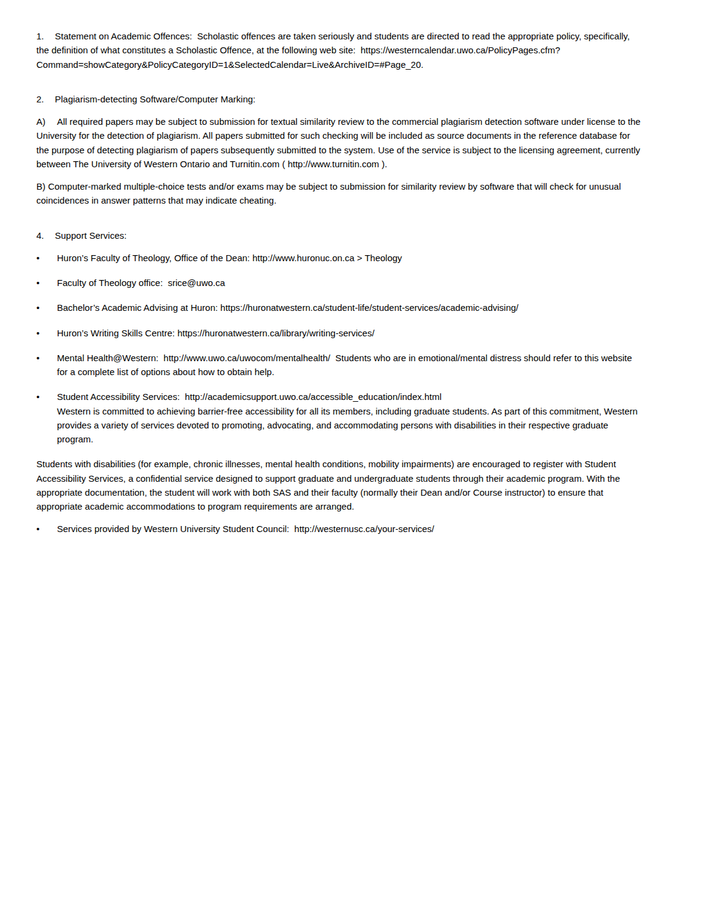1. Statement on Academic Offences: Scholastic offences are taken seriously and students are directed to read the appropriate policy, specifically, the definition of what constitutes a Scholastic Offence, at the following web site: https://westerncalendar.uwo.ca/PolicyPages.cfm?Command=showCategory&PolicyCategoryID=1&SelectedCalendar=Live&ArchiveID=#Page_20.
2. Plagiarism-detecting Software/Computer Marking:
A) All required papers may be subject to submission for textual similarity review to the commercial plagiarism detection software under license to the University for the detection of plagiarism. All papers submitted for such checking will be included as source documents in the reference database for the purpose of detecting plagiarism of papers subsequently submitted to the system. Use of the service is subject to the licensing agreement, currently between The University of Western Ontario and Turnitin.com ( http://www.turnitin.com ).
B) Computer-marked multiple-choice tests and/or exams may be subject to submission for similarity review by software that will check for unusual coincidences in answer patterns that may indicate cheating.
4. Support Services:
Huron’s Faculty of Theology, Office of the Dean: http://www.huronuc.on.ca > Theology
Faculty of Theology office: srice@uwo.ca
Bachelor’s Academic Advising at Huron: https://huronatwestern.ca/student-life/student-services/academic-advising/
Huron’s Writing Skills Centre: https://huronatwestern.ca/library/writing-services/
Mental Health@Western: http://www.uwo.ca/uwocom/mentalhealth/ Students who are in emotional/mental distress should refer to this website for a complete list of options about how to obtain help.
Student Accessibility Services: http://academicsupport.uwo.ca/accessible_education/index.html
Western is committed to achieving barrier-free accessibility for all its members, including graduate students. As part of this commitment, Western provides a variety of services devoted to promoting, advocating, and accommodating persons with disabilities in their respective graduate program.
Students with disabilities (for example, chronic illnesses, mental health conditions, mobility impairments) are encouraged to register with Student Accessibility Services, a confidential service designed to support graduate and undergraduate students through their academic program. With the appropriate documentation, the student will work with both SAS and their faculty (normally their Dean and/or Course instructor) to ensure that appropriate academic accommodations to program requirements are arranged.
Services provided by Western University Student Council: http://westernusc.ca/your-services/